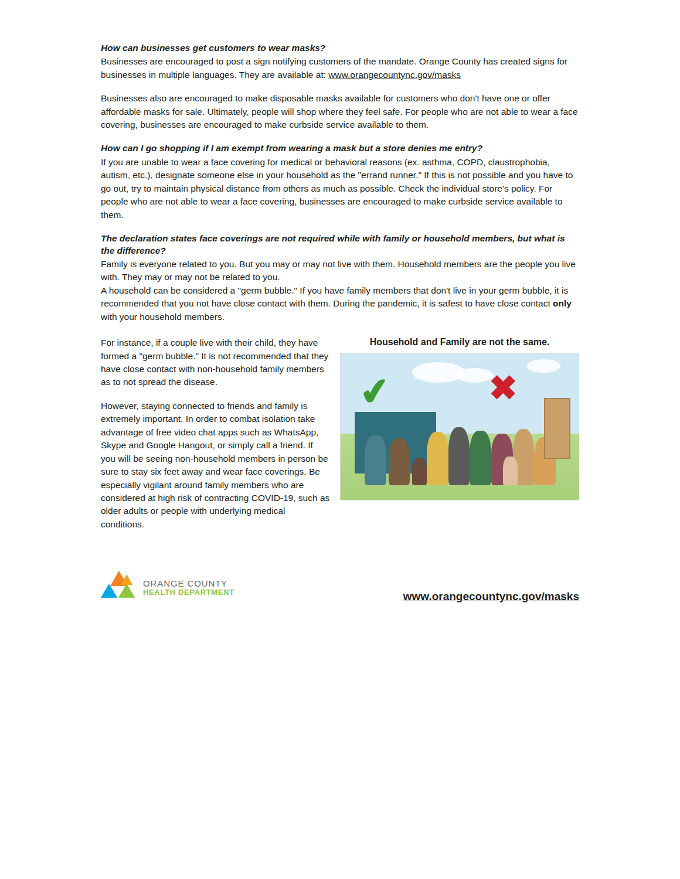How can businesses get customers to wear masks?
Businesses are encouraged to post a sign notifying customers of the mandate. Orange County has created signs for businesses in multiple languages. They are available at: www.orangecountync.gov/masks
Businesses also are encouraged to make disposable masks available for customers who don't have one or offer affordable masks for sale. Ultimately, people will shop where they feel safe. For people who are not able to wear a face covering, businesses are encouraged to make curbside service available to them.
How can I go shopping if I am exempt from wearing a mask but a store denies me entry?
If you are unable to wear a face covering for medical or behavioral reasons (ex. asthma, COPD, claustrophobia, autism, etc.), designate someone else in your household as the "errand runner." If this is not possible and you have to go out, try to maintain physical distance from others as much as possible. Check the individual store's policy. For people who are not able to wear a face covering, businesses are encouraged to make curbside service available to them.
The declaration states face coverings are not required while with family or household members, but what is the difference?
Family is everyone related to you. But you may or may not live with them. Household members are the people you live with. They may or may not be related to you.
A household can be considered a "germ bubble." If you have family members that don't live in your germ bubble, it is recommended that you not have close contact with them. During the pandemic, it is safest to have close contact only with your household members.
Household and Family are not the same.
✔
✖
For instance, if a couple live with their child, they have formed a "germ bubble." It is not recommended that they have close contact with non-household family members as to not spread the disease.
However, staying connected to friends and family is extremely important. In order to combat isolation take advantage of free video chat apps such as WhatsApp, Skype and Google Hangout, or simply call a friend. If you will be seeing non-household members in person be sure to stay six feet away and wear face coverings. Be especially vigilant around family members who are considered at high risk of contracting COVID-19, such as older adults or people with underlying medical conditions.
ORANGE COUNTY
HEALTH DEPARTMENT
www.orangecountync.gov/masks